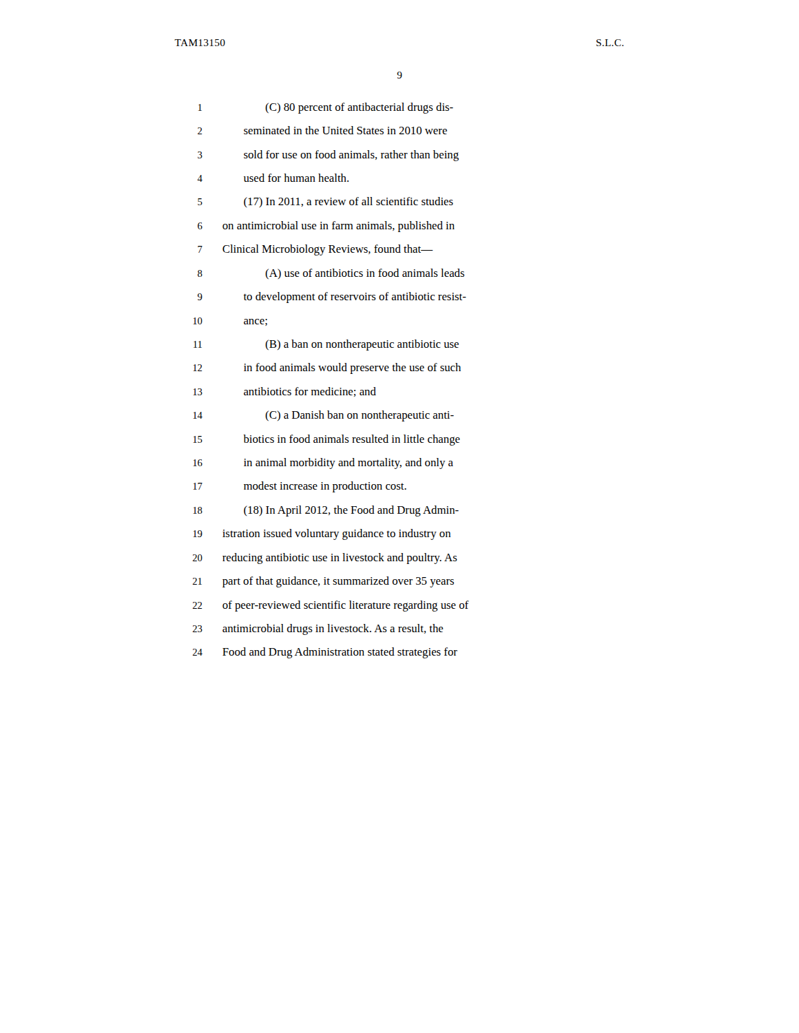TAM13150 S.L.C.
9
| 1 | (C) 80 percent of antibacterial drugs dis- |
| 2 | seminated in the United States in 2010 were |
| 3 | sold for use on food animals, rather than being |
| 4 | used for human health. |
| 5 | (17) In 2011, a review of all scientific studies |
| 6 | on antimicrobial use in farm animals, published in |
| 7 | Clinical Microbiology Reviews, found that— |
| 8 | (A) use of antibiotics in food animals leads |
| 9 | to development of reservoirs of antibiotic resist- |
| 10 | ance; |
| 11 | (B) a ban on nontherapeutic antibiotic use |
| 12 | in food animals would preserve the use of such |
| 13 | antibiotics for medicine; and |
| 14 | (C) a Danish ban on nontherapeutic anti- |
| 15 | biotics in food animals resulted in little change |
| 16 | in animal morbidity and mortality, and only a |
| 17 | modest increase in production cost. |
| 18 | (18) In April 2012, the Food and Drug Admin- |
| 19 | istration issued voluntary guidance to industry on |
| 20 | reducing antibiotic use in livestock and poultry. As |
| 21 | part of that guidance, it summarized over 35 years |
| 22 | of peer-reviewed scientific literature regarding use of |
| 23 | antimicrobial drugs in livestock. As a result, the |
| 24 | Food and Drug Administration stated strategies for |